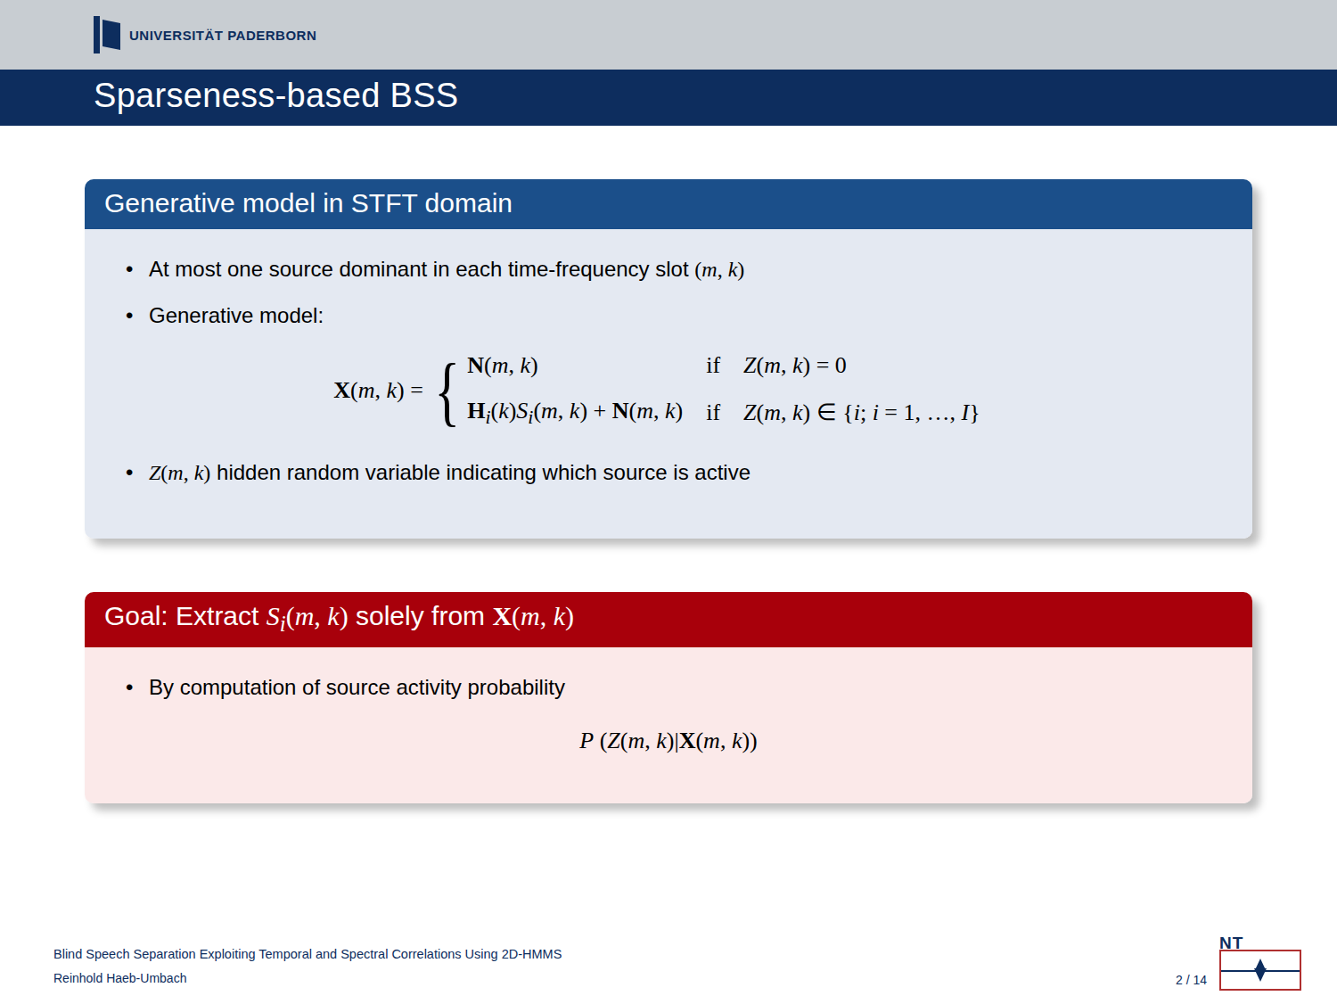UNIVERSITÄT PADERBORN
Sparseness-based BSS
Generative model in STFT domain
At most one source dominant in each time-frequency slot (m, k)
Generative model:
X(m, k) = {
N(m, k) if Z(m, k) = 0 Hi(k)Si(m, k) + N(m, k) if Z(m, k) ∈ {i; i = 1, …, I}
Z(m, k) hidden random variable indicating which source is active
Goal: Extract Si(m, k) solely from X(m, k)
By computation of source activity probability
P (Z(m, k)|X(m, k))
Blind Speech Separation Exploiting Temporal and Spectral Correlations Using 2D-HMMS
Reinhold Haeb-Umbach
2 / 14
NT